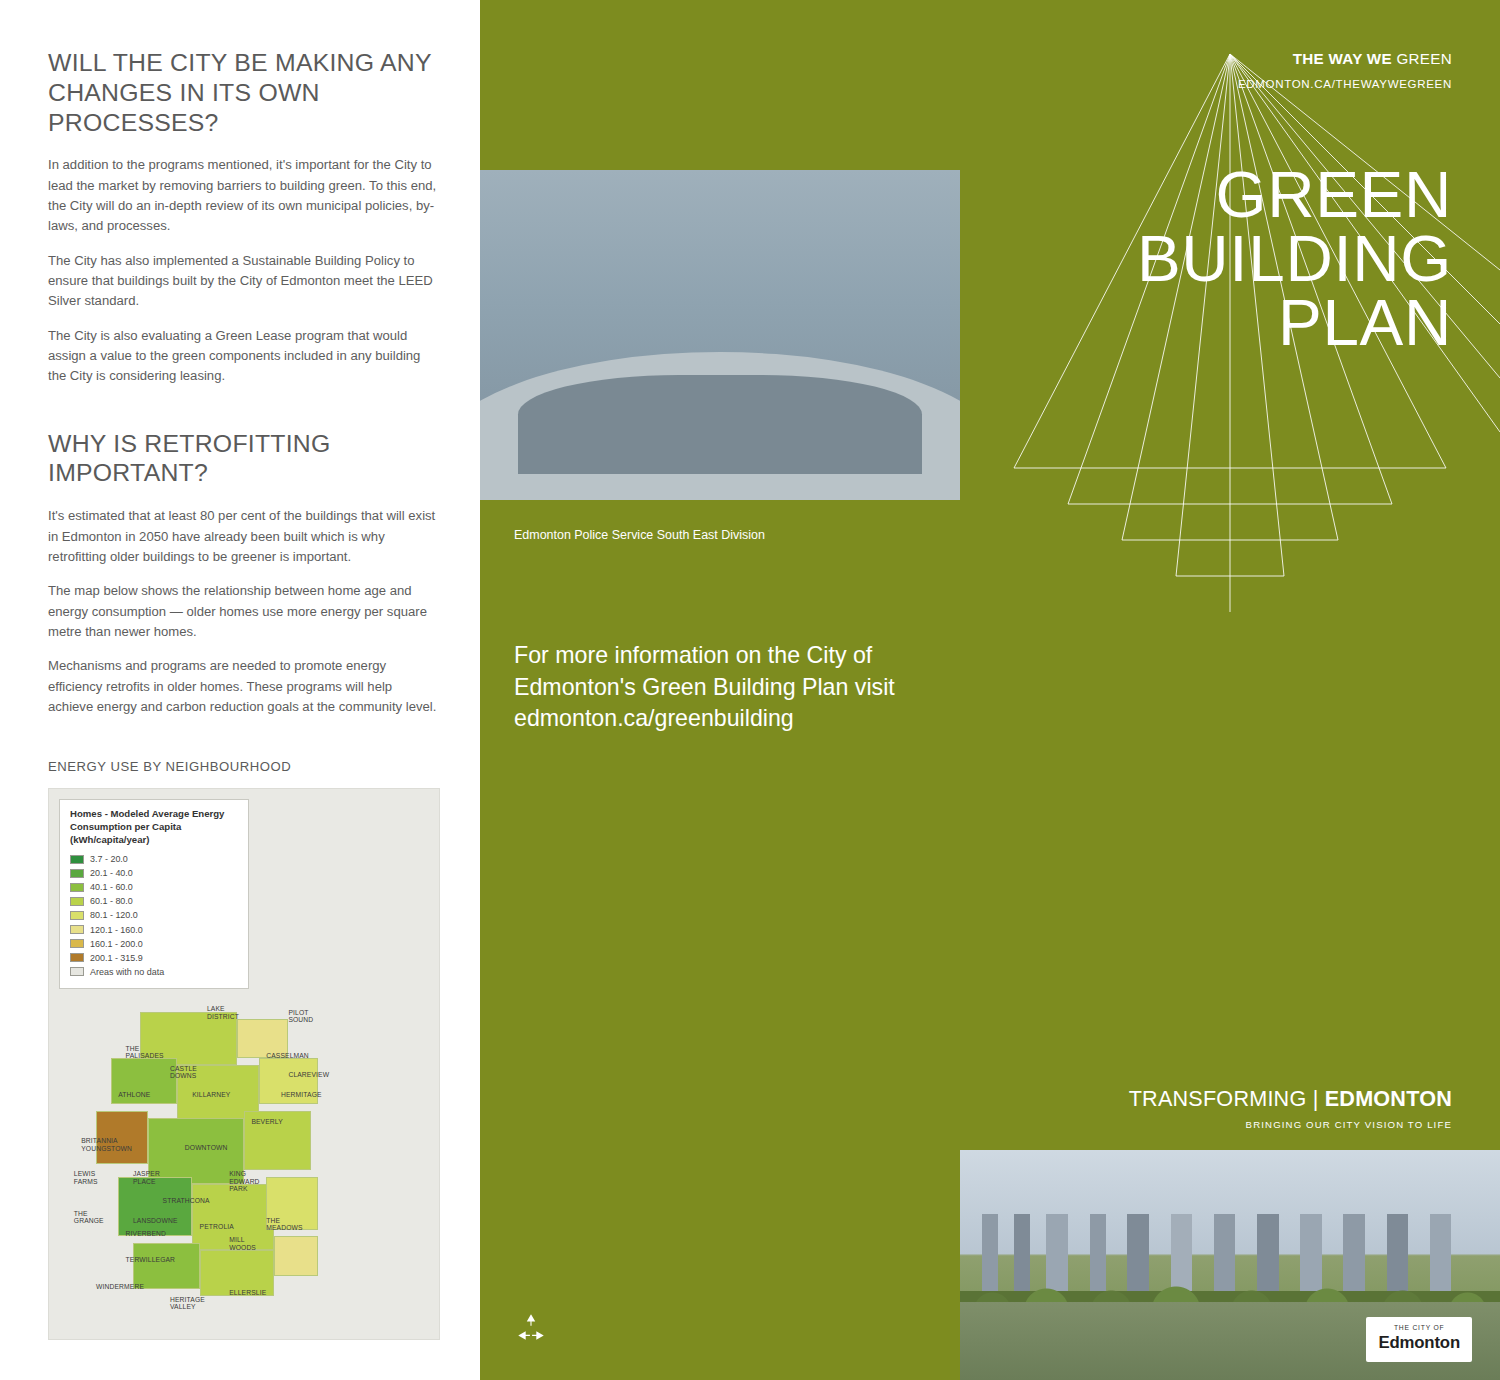Will the City be making any changes in its own processes?
In addition to the programs mentioned, it's important for the City to lead the market by removing barriers to building green. To this end, the City will do an in-depth review of its own municipal policies, by-laws, and processes.
The City has also implemented a Sustainable Building Policy to ensure that buildings built by the City of Edmonton meet the LEED Silver standard.
The City is also evaluating a Green Lease program that would assign a value to the green components included in any building the City is considering leasing.
Why is retrofitting important?
It's estimated that at least 80 per cent of the buildings that will exist in Edmonton in 2050 have already been built which is why retrofitting older buildings to be greener is important.
The map below shows the relationship between home age and energy consumption — older homes use more energy per square metre than newer homes.
Mechanisms and programs are needed to promote energy efficiency retrofits in older homes. These programs will help achieve energy and carbon reduction goals at the community level.
Energy use by neighbourhood
Homes - Modeled Average Energy
Consumption per Capita (kWh/capita/year)
3.7 - 20.0
20.1 - 40.0
40.1 - 60.0
60.1 - 80.0
80.1 - 120.0
120.1 - 160.0
160.1 - 200.0
200.1 - 315.9
Areas with no data
Lake
District Pilot
Sound The
Palisades Castle
Downs Casselman Clareview Athlone Killarney Hermitage Beverly Britannia
Youngstown Downtown Lewis
Farms Jasper
Place King
Edward
Park Strathcona The
Grange Lansdowne Riverbend Petrolia The
Meadows Mill
Woods Terwillegar Windermere Heritage
Valley Ellerslie
Edmonton Police Service South East Division
For more information on the City of Edmonton's Green Building Plan visit
edmonton.ca/greenbuilding
THE WAY WE GREEN
EDMONTON.CA/THEWAYWEGREEN
GREEN BUILDING PLAN
TRANSFORMING | EDMONTON
BRINGING OUR CITY VISION TO LIFE
THE CITY OF Edmonton